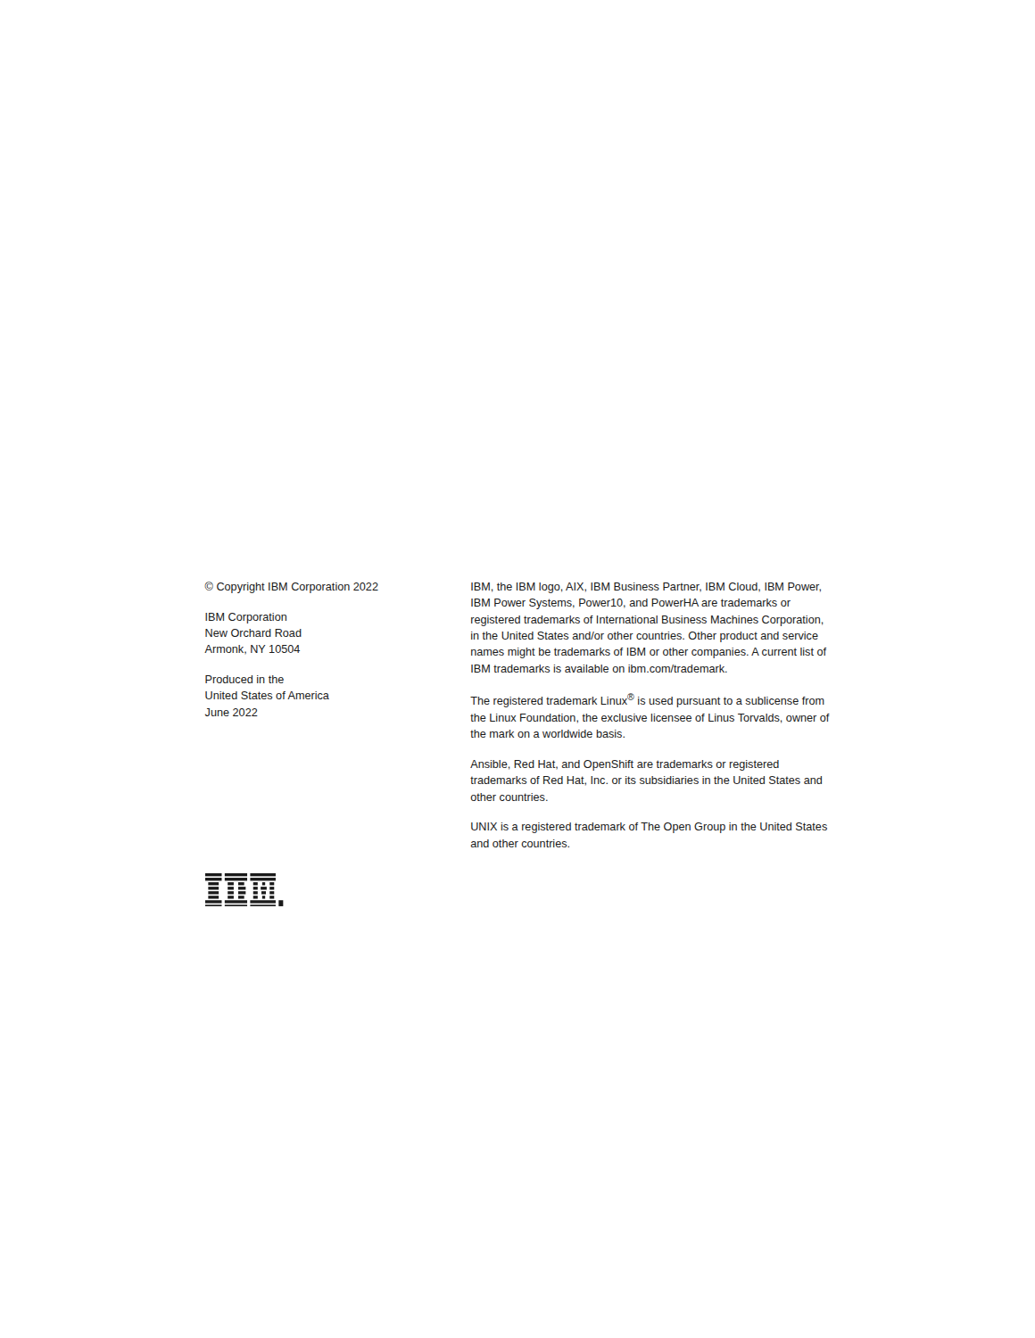© Copyright IBM Corporation 2022
IBM Corporation
New Orchard Road
Armonk, NY 10504
Produced in the
United States of America
June 2022
IBM, the IBM logo, AIX, IBM Business Partner, IBM Cloud, IBM Power, IBM Power Systems, Power10, and PowerHA are trademarks or registered trademarks of International Business Machines Corporation, in the United States and/or other countries. Other product and service names might be trademarks of IBM or other companies. A current list of IBM trademarks is available on ibm.com/trademark.
The registered trademark Linux® is used pursuant to a sublicense from the Linux Foundation, the exclusive licensee of Linus Torvalds, owner of the mark on a worldwide basis.
Ansible, Red Hat, and OpenShift are trademarks or registered trademarks of Red Hat, Inc. or its subsidiaries in the United States and other countries.
UNIX is a registered trademark of The Open Group in the United States and other countries.